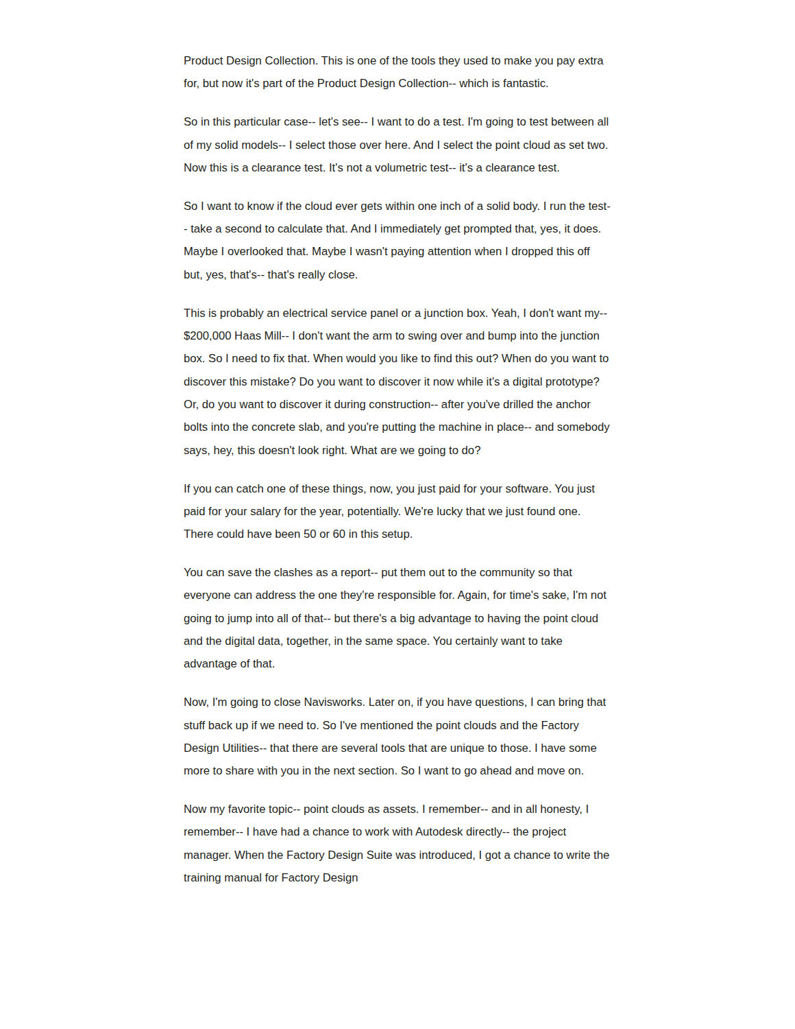Product Design Collection. This is one of the tools they used to make you pay extra for, but now it's part of the Product Design Collection-- which is fantastic.
So in this particular case-- let's see-- I want to do a test. I'm going to test between all of my solid models-- I select those over here. And I select the point cloud as set two. Now this is a clearance test. It's not a volumetric test-- it's a clearance test.
So I want to know if the cloud ever gets within one inch of a solid body. I run the test-- take a second to calculate that. And I immediately get prompted that, yes, it does. Maybe I overlooked that. Maybe I wasn't paying attention when I dropped this off but, yes, that's-- that's really close.
This is probably an electrical service panel or a junction box. Yeah, I don't want my-- $200,000 Haas Mill-- I don't want the arm to swing over and bump into the junction box. So I need to fix that. When would you like to find this out? When do you want to discover this mistake? Do you want to discover it now while it's a digital prototype? Or, do you want to discover it during construction-- after you've drilled the anchor bolts into the concrete slab, and you're putting the machine in place-- and somebody says, hey, this doesn't look right. What are we going to do?
If you can catch one of these things, now, you just paid for your software. You just paid for your salary for the year, potentially. We're lucky that we just found one. There could have been 50 or 60 in this setup.
You can save the clashes as a report-- put them out to the community so that everyone can address the one they're responsible for. Again, for time's sake, I'm not going to jump into all of that-- but there's a big advantage to having the point cloud and the digital data, together, in the same space. You certainly want to take advantage of that.
Now, I'm going to close Navisworks. Later on, if you have questions, I can bring that stuff back up if we need to. So I've mentioned the point clouds and the Factory Design Utilities-- that there are several tools that are unique to those. I have some more to share with you in the next section. So I want to go ahead and move on.
Now my favorite topic-- point clouds as assets. I remember-- and in all honesty, I remember-- I have had a chance to work with Autodesk directly-- the project manager. When the Factory Design Suite was introduced, I got a chance to write the training manual for Factory Design